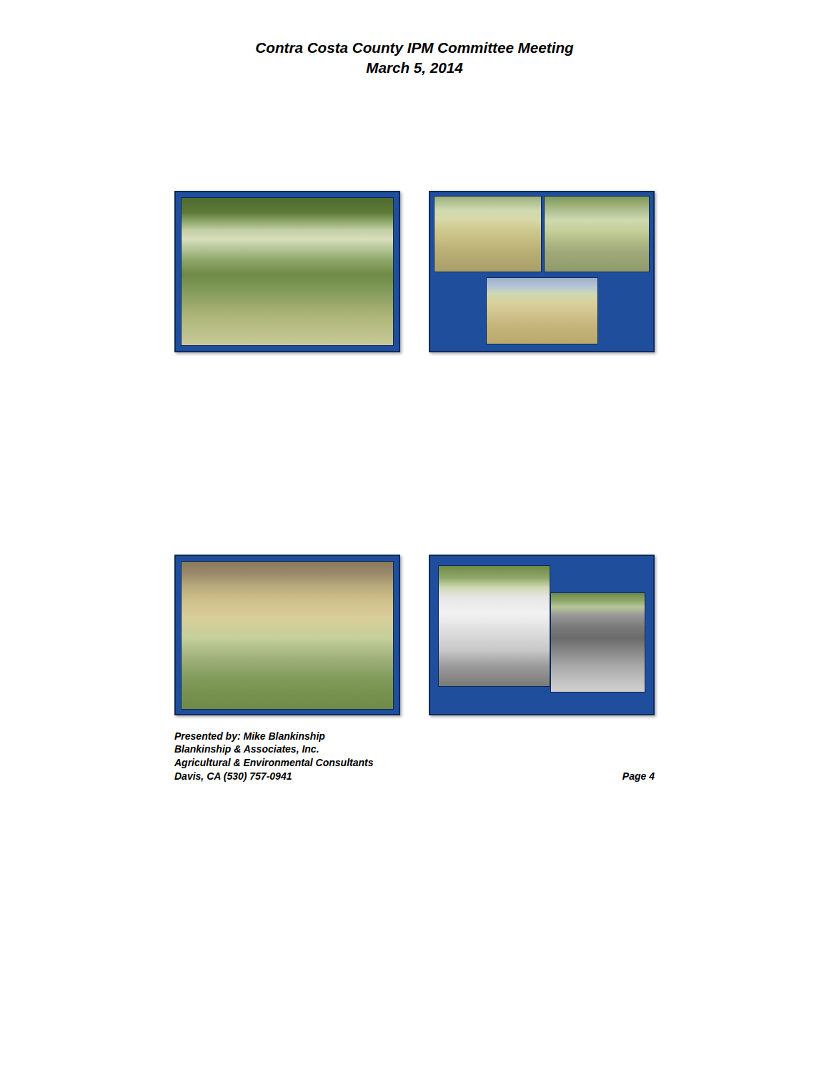Contra Costa County IPM Committee Meeting
March 5, 2014
Presented by: Mike Blankinship
Blankinship & Associates, Inc.
Agricultural & Environmental Consultants
Davis, CA (530) 757-0941 Page 4